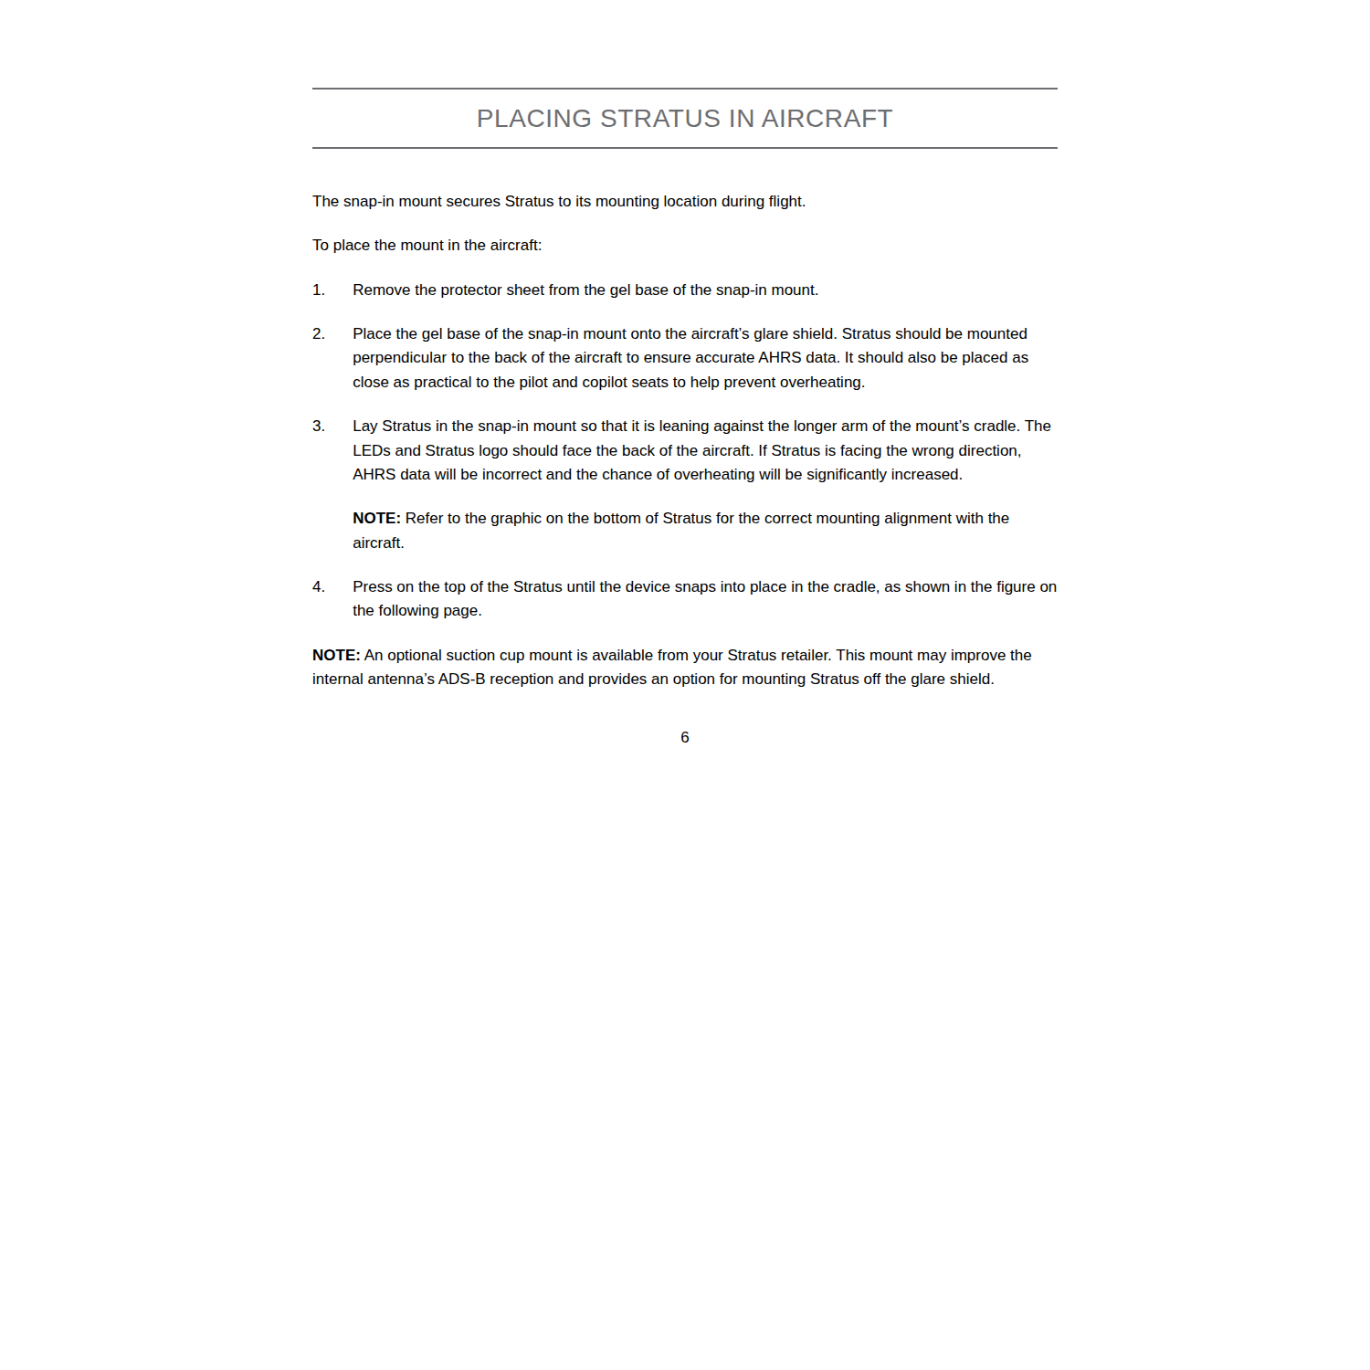PLACING STRATUS IN AIRCRAFT
The snap-in mount secures Stratus to its mounting location during flight.
To place the mount in the aircraft:
Remove the protector sheet from the gel base of the snap-in mount.
Place the gel base of the snap-in mount onto the aircraft’s glare shield. Stratus should be mounted perpendicular to the back of the aircraft to ensure accurate AHRS data. It should also be placed as close as practical to the pilot and copilot seats to help prevent overheating.
Lay Stratus in the snap-in mount so that it is leaning against the longer arm of the mount’s cradle. The LEDs and Stratus logo should face the back of the aircraft. If Stratus is facing the wrong direction, AHRS data will be incorrect and the chance of overheating will be significantly increased.
NOTE: Refer to the graphic on the bottom of Stratus for the correct mounting alignment with the aircraft.
Press on the top of the Stratus until the device snaps into place in the cradle, as shown in the figure on the following page.
NOTE: An optional suction cup mount is available from your Stratus retailer. This mount may improve the internal antenna’s ADS-B reception and provides an option for mounting Stratus off the glare shield.
6